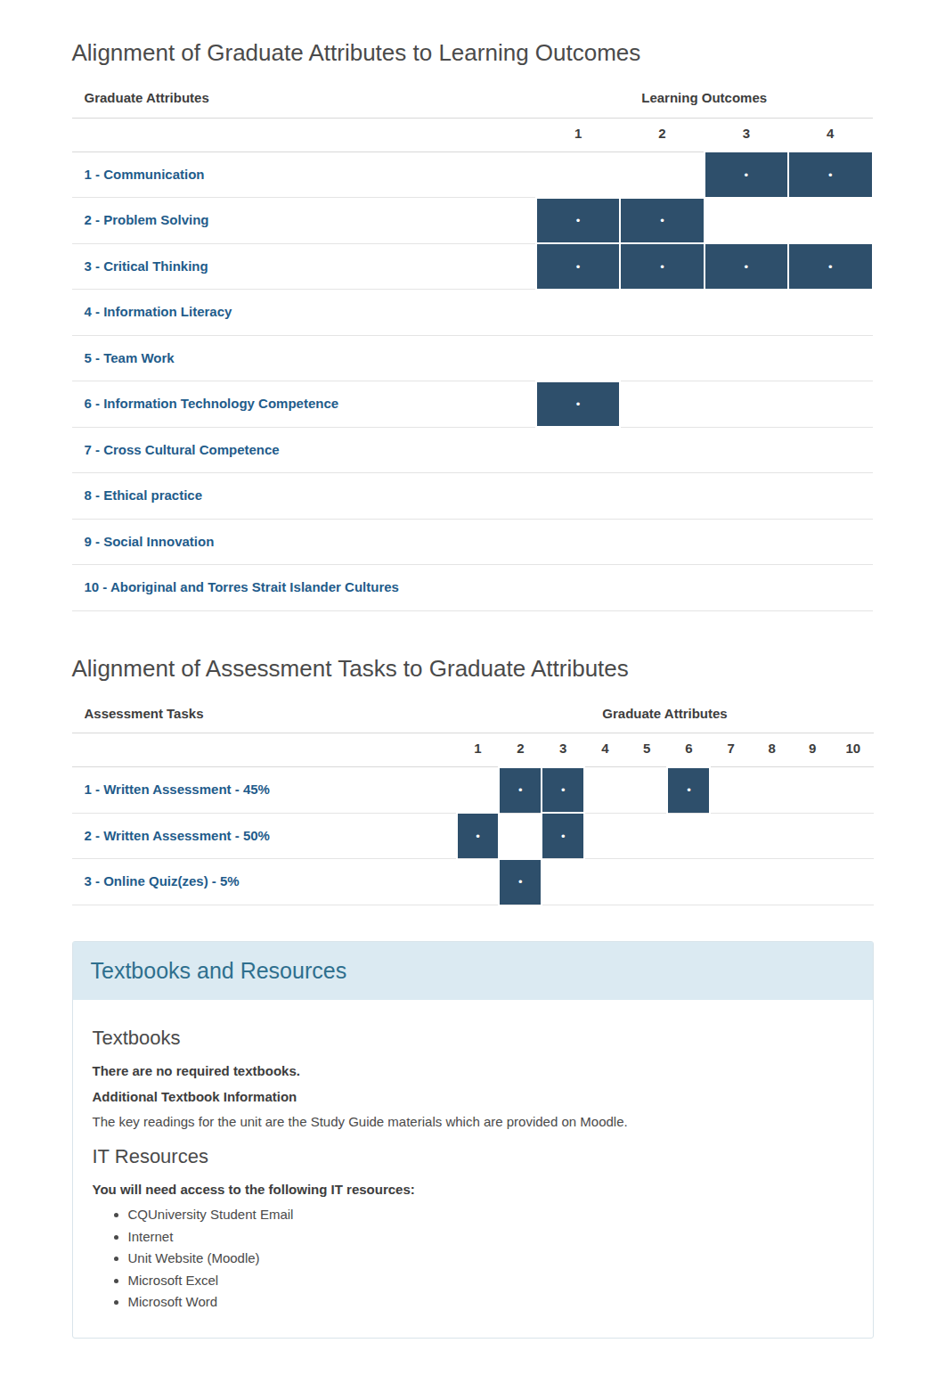Alignment of Graduate Attributes to Learning Outcomes
| Graduate Attributes | Learning Outcomes |
| --- | --- |
| | 1 | 2 | 3 | 4 |
| 1 - Communication | | | • | • |
| 2 - Problem Solving | • | • | | |
| 3 - Critical Thinking | • | • | • | • |
| 4 - Information Literacy | | | | |
| 5 - Team Work | | | | |
| 6 - Information Technology Competence | • | | | |
| 7 - Cross Cultural Competence | | | | |
| 8 - Ethical practice | | | | |
| 9 - Social Innovation | | | | |
| 10 - Aboriginal and Torres Strait Islander Cultures | | | | |
Alignment of Assessment Tasks to Graduate Attributes
| Assessment Tasks | Graduate Attributes |
| --- | --- |
| | 1 | 2 | 3 | 4 | 5 | 6 | 7 | 8 | 9 | 10 |
| 1 - Written Assessment - 45% | | • | • | | | • | | | | |
| 2 - Written Assessment - 50% | • | | • | | | | | | | |
| 3 - Online Quiz(zes) - 5% | | • | | | | | | | | |
Textbooks and Resources
Textbooks
There are no required textbooks.
Additional Textbook Information
The key readings for the unit are the Study Guide materials which are provided on Moodle.
IT Resources
You will need access to the following IT resources:
CQUniversity Student Email
Internet
Unit Website (Moodle)
Microsoft Excel
Microsoft Word